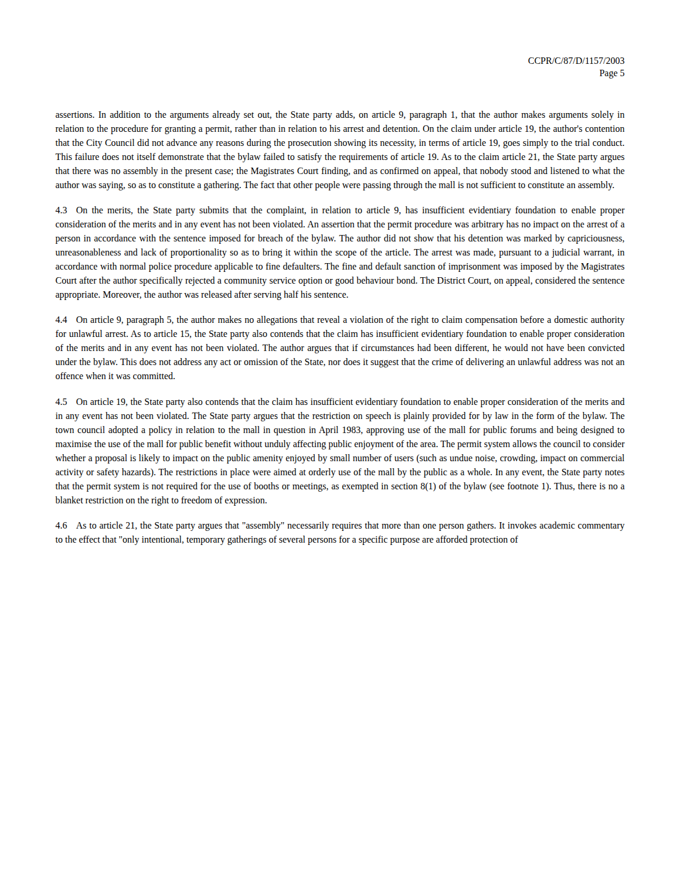CCPR/C/87/D/1157/2003
Page 5
assertions. In addition to the arguments already set out, the State party adds, on article 9, paragraph 1, that the author makes arguments solely in relation to the procedure for granting a permit, rather than in relation to his arrest and detention. On the claim under article 19, the author's contention that the City Council did not advance any reasons during the prosecution showing its necessity, in terms of article 19, goes simply to the trial conduct. This failure does not itself demonstrate that the bylaw failed to satisfy the requirements of article 19. As to the claim article 21, the State party argues that there was no assembly in the present case; the Magistrates Court finding, and as confirmed on appeal, that nobody stood and listened to what the author was saying, so as to constitute a gathering. The fact that other people were passing through the mall is not sufficient to constitute an assembly.
4.3 On the merits, the State party submits that the complaint, in relation to article 9, has insufficient evidentiary foundation to enable proper consideration of the merits and in any event has not been violated. An assertion that the permit procedure was arbitrary has no impact on the arrest of a person in accordance with the sentence imposed for breach of the bylaw. The author did not show that his detention was marked by capriciousness, unreasonableness and lack of proportionality so as to bring it within the scope of the article. The arrest was made, pursuant to a judicial warrant, in accordance with normal police procedure applicable to fine defaulters. The fine and default sanction of imprisonment was imposed by the Magistrates Court after the author specifically rejected a community service option or good behaviour bond. The District Court, on appeal, considered the sentence appropriate. Moreover, the author was released after serving half his sentence.
4.4 On article 9, paragraph 5, the author makes no allegations that reveal a violation of the right to claim compensation before a domestic authority for unlawful arrest. As to article 15, the State party also contends that the claim has insufficient evidentiary foundation to enable proper consideration of the merits and in any event has not been violated. The author argues that if circumstances had been different, he would not have been convicted under the bylaw. This does not address any act or omission of the State, nor does it suggest that the crime of delivering an unlawful address was not an offence when it was committed.
4.5 On article 19, the State party also contends that the claim has insufficient evidentiary foundation to enable proper consideration of the merits and in any event has not been violated. The State party argues that the restriction on speech is plainly provided for by law in the form of the bylaw. The town council adopted a policy in relation to the mall in question in April 1983, approving use of the mall for public forums and being designed to maximise the use of the mall for public benefit without unduly affecting public enjoyment of the area. The permit system allows the council to consider whether a proposal is likely to impact on the public amenity enjoyed by small number of users (such as undue noise, crowding, impact on commercial activity or safety hazards). The restrictions in place were aimed at orderly use of the mall by the public as a whole. In any event, the State party notes that the permit system is not required for the use of booths or meetings, as exempted in section 8(1) of the bylaw (see footnote 1). Thus, there is no a blanket restriction on the right to freedom of expression.
4.6 As to article 21, the State party argues that "assembly" necessarily requires that more than one person gathers. It invokes academic commentary to the effect that "only intentional, temporary gatherings of several persons for a specific purpose are afforded protection of